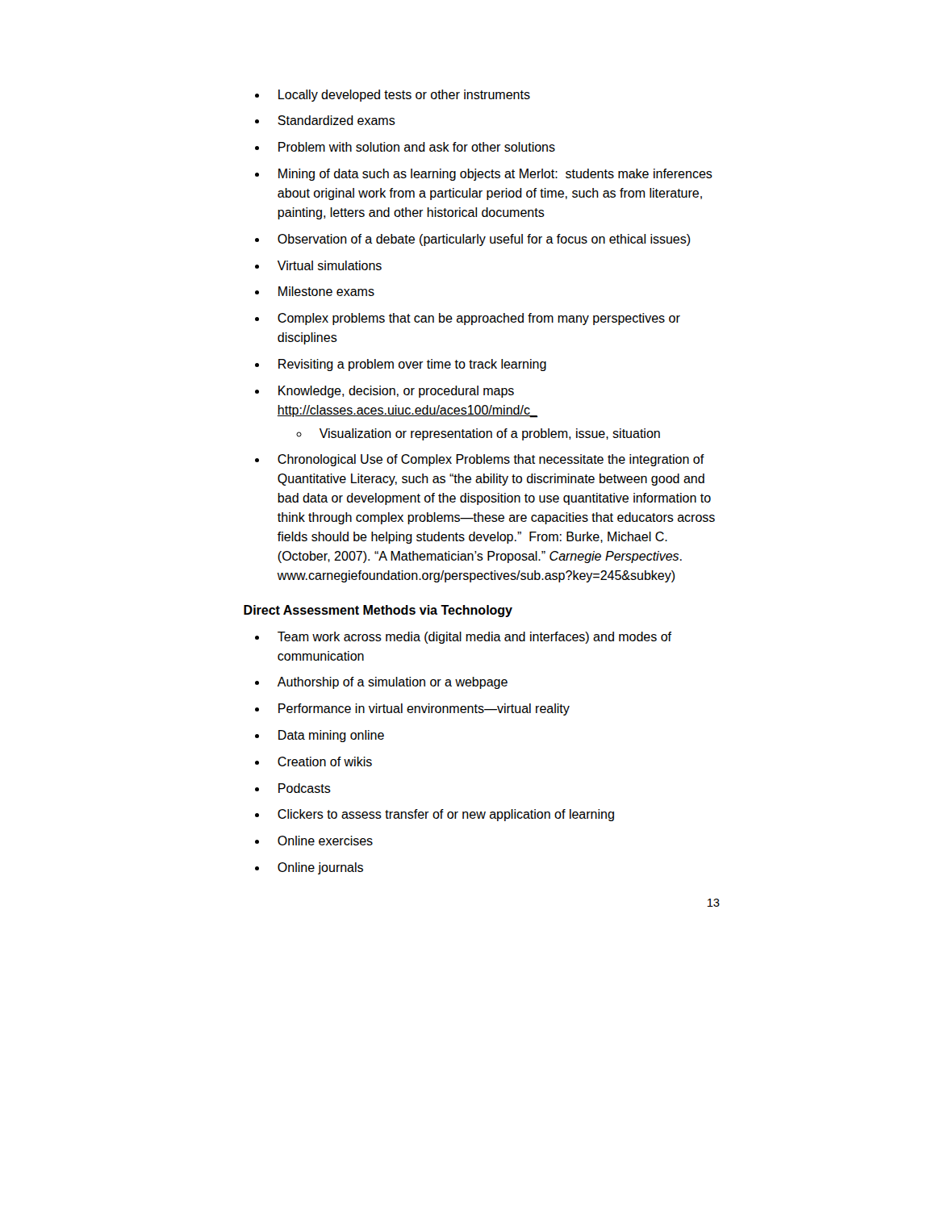Locally developed tests or other instruments
Standardized exams
Problem with solution and ask for other solutions
Mining of data such as learning objects at Merlot: students make inferences about original work from a particular period of time, such as from literature, painting, letters and other historical documents
Observation of a debate (particularly useful for a focus on ethical issues)
Virtual simulations
Milestone exams
Complex problems that can be approached from many perspectives or disciplines
Revisiting a problem over time to track learning
Knowledge, decision, or procedural maps http://classes.aces.uiuc.edu/aces100/mind/c_
Visualization or representation of a problem, issue, situation
Chronological Use of Complex Problems that necessitate the integration of Quantitative Literacy, such as “the ability to discriminate between good and bad data or development of the disposition to use quantitative information to think through complex problems—these are capacities that educators across fields should be helping students develop.” From: Burke, Michael C. (October, 2007). “A Mathematician’s Proposal.” Carnegie Perspectives. www.carnegiefoundation.org/perspectives/sub.asp?key=245&subkey)
Direct Assessment Methods via Technology
Team work across media (digital media and interfaces) and modes of communication
Authorship of a simulation or a webpage
Performance in virtual environments—virtual reality
Data mining online
Creation of wikis
Podcasts
Clickers to assess transfer of or new application of learning
Online exercises
Online journals
13